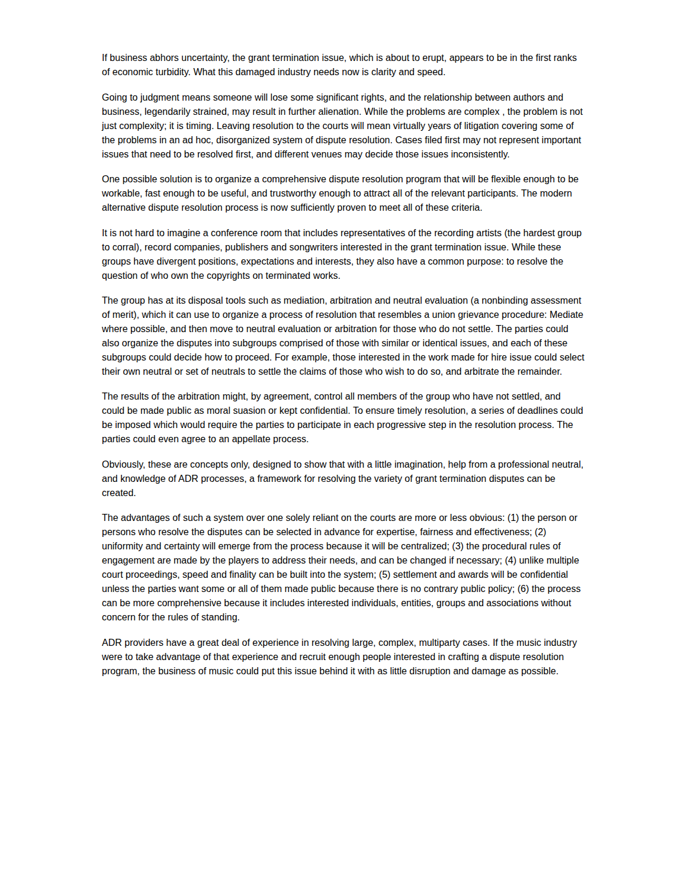If business abhors uncertainty, the grant termination issue, which is about to erupt, appears to be in the first ranks of economic turbidity. What this damaged industry needs now is clarity and speed.
Going to judgment means someone will lose some significant rights, and the relationship between authors and business, legendarily strained, may result in further alienation. While the problems are complex , the problem is not just complexity; it is timing. Leaving resolution to the courts will mean virtually years of litigation covering some of the problems in an ad hoc, disorganized system of dispute resolution. Cases filed first may not represent important issues that need to be resolved first, and different venues may decide those issues inconsistently.
One possible solution is to organize a comprehensive dispute resolution program that will be flexible enough to be workable, fast enough to be useful, and trustworthy enough to attract all of the relevant participants. The modern alternative dispute resolution process is now sufficiently proven to meet all of these criteria.
It is not hard to imagine a conference room that includes representatives of the recording artists (the hardest group to corral), record companies, publishers and songwriters interested in the grant termination issue. While these groups have divergent positions, expectations and interests, they also have a common purpose: to resolve the question of who own the copyrights on terminated works.
The group has at its disposal tools such as mediation, arbitration and neutral evaluation (a nonbinding assessment of merit), which it can use to organize a process of resolution that resembles a union grievance procedure: Mediate where possible, and then move to neutral evaluation or arbitration for those who do not settle. The parties could also organize the disputes into subgroups comprised of those with similar or identical issues, and each of these subgroups could decide how to proceed. For example, those interested in the work made for hire issue could select their own neutral or set of neutrals to settle the claims of those who wish to do so, and arbitrate the remainder.
The results of the arbitration might, by agreement, control all members of the group who have not settled, and could be made public as moral suasion or kept confidential. To ensure timely resolution, a series of deadlines could be imposed which would require the parties to participate in each progressive step in the resolution process. The parties could even agree to an appellate process.
Obviously, these are concepts only, designed to show that with a little imagination, help from a professional neutral, and knowledge of ADR processes, a framework for resolving the variety of grant termination disputes can be created.
The advantages of such a system over one solely reliant on the courts are more or less obvious: (1) the person or persons who resolve the disputes can be selected in advance for expertise, fairness and effectiveness; (2) uniformity and certainty will emerge from the process because it will be centralized; (3) the procedural rules of engagement are made by the players to address their needs, and can be changed if necessary; (4) unlike multiple court proceedings, speed and finality can be built into the system; (5) settlement and awards will be confidential unless the parties want some or all of them made public because there is no contrary public policy; (6) the process can be more comprehensive because it includes interested individuals, entities, groups and associations without concern for the rules of standing.
ADR providers have a great deal of experience in resolving large, complex, multiparty cases. If the music industry were to take advantage of that experience and recruit enough people interested in crafting a dispute resolution program, the business of music could put this issue behind it with as little disruption and damage as possible.